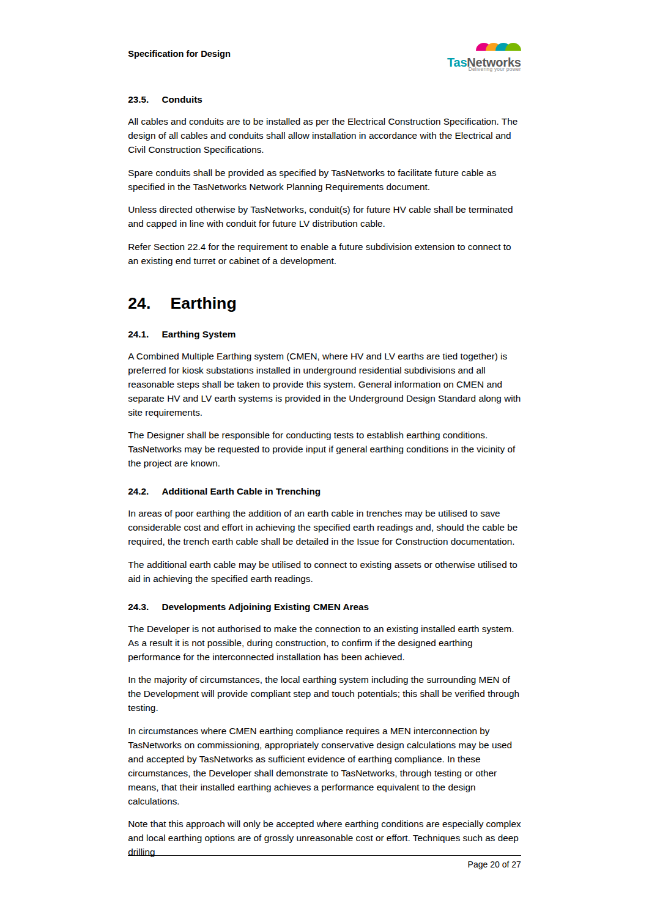Specification for Design
Tas Networks
Delivering your power
23.5. Conduits
All cables and conduits are to be installed as per the Electrical Construction Specification. The design of all cables and conduits shall allow installation in accordance with the Electrical and Civil Construction Specifications.
Spare conduits shall be provided as specified by TasNetworks to facilitate future cable as specified in the TasNetworks Network Planning Requirements document.
Unless directed otherwise by TasNetworks, conduit(s) for future HV cable shall be terminated and capped in line with conduit for future LV distribution cable.
Refer Section 22.4 for the requirement to enable a future subdivision extension to connect to an existing end turret or cabinet of a development.
24. Earthing
24.1. Earthing System
A Combined Multiple Earthing system (CMEN, where HV and LV earths are tied together) is preferred for kiosk substations installed in underground residential subdivisions and all reasonable steps shall be taken to provide this system. General information on CMEN and separate HV and LV earth systems is provided in the Underground Design Standard along with site requirements.
The Designer shall be responsible for conducting tests to establish earthing conditions. TasNetworks may be requested to provide input if general earthing conditions in the vicinity of the project are known.
24.2. Additional Earth Cable in Trenching
In areas of poor earthing the addition of an earth cable in trenches may be utilised to save considerable cost and effort in achieving the specified earth readings and, should the cable be required, the trench earth cable shall be detailed in the Issue for Construction documentation.
The additional earth cable may be utilised to connect to existing assets or otherwise utilised to aid in achieving the specified earth readings.
24.3. Developments Adjoining Existing CMEN Areas
The Developer is not authorised to make the connection to an existing installed earth system. As a result it is not possible, during construction, to confirm if the designed earthing performance for the interconnected installation has been achieved.
In the majority of circumstances, the local earthing system including the surrounding MEN of the Development will provide compliant step and touch potentials; this shall be verified through testing.
In circumstances where CMEN earthing compliance requires a MEN interconnection by TasNetworks on commissioning, appropriately conservative design calculations may be used and accepted by TasNetworks as sufficient evidence of earthing compliance. In these circumstances, the Developer shall demonstrate to TasNetworks, through testing or other means, that their installed earthing achieves a performance equivalent to the design calculations.
Note that this approach will only be accepted where earthing conditions are especially complex and local earthing options are of grossly unreasonable cost or effort. Techniques such as deep drilling
Page 20 of 27